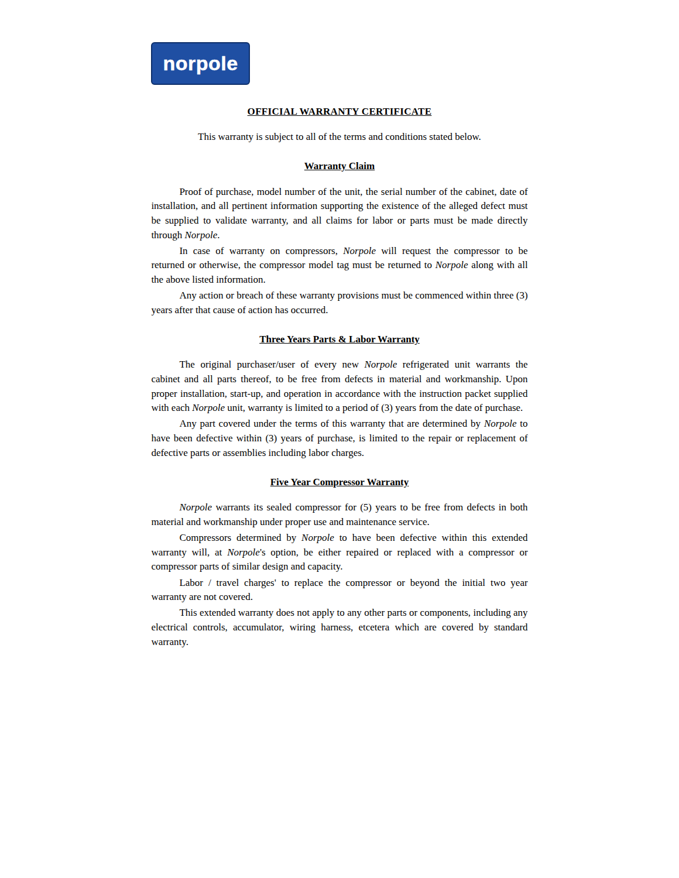norpole
OFFICIAL WARRANTY CERTIFICATE
This warranty is subject to all of the terms and conditions stated below.
Warranty Claim
Proof of purchase, model number of the unit, the serial number of the cabinet, date of installation, and all pertinent information supporting the existence of the alleged defect must be supplied to validate warranty, and all claims for labor or parts must be made directly through Norpole.
In case of warranty on compressors, Norpole will request the compressor to be returned or otherwise, the compressor model tag must be returned to Norpole along with all the above listed information.
Any action or breach of these warranty provisions must be commenced within three (3) years after that cause of action has occurred.
Three Years Parts & Labor Warranty
The original purchaser/user of every new Norpole refrigerated unit warrants the cabinet and all parts thereof, to be free from defects in material and workmanship. Upon proper installation, start-up, and operation in accordance with the instruction packet supplied with each Norpole unit, warranty is limited to a period of (3) years from the date of purchase.
Any part covered under the terms of this warranty that are determined by Norpole to have been defective within (3) years of purchase, is limited to the repair or replacement of defective parts or assemblies including labor charges.
Five Year Compressor Warranty
Norpole warrants its sealed compressor for (5) years to be free from defects in both material and workmanship under proper use and maintenance service.
Compressors determined by Norpole to have been defective within this extended warranty will, at Norpole's option, be either repaired or replaced with a compressor or compressor parts of similar design and capacity.
Labor / travel charges' to replace the compressor or beyond the initial two year warranty are not covered.
This extended warranty does not apply to any other parts or components, including any electrical controls, accumulator, wiring harness, etcetera which are covered by standard warranty.